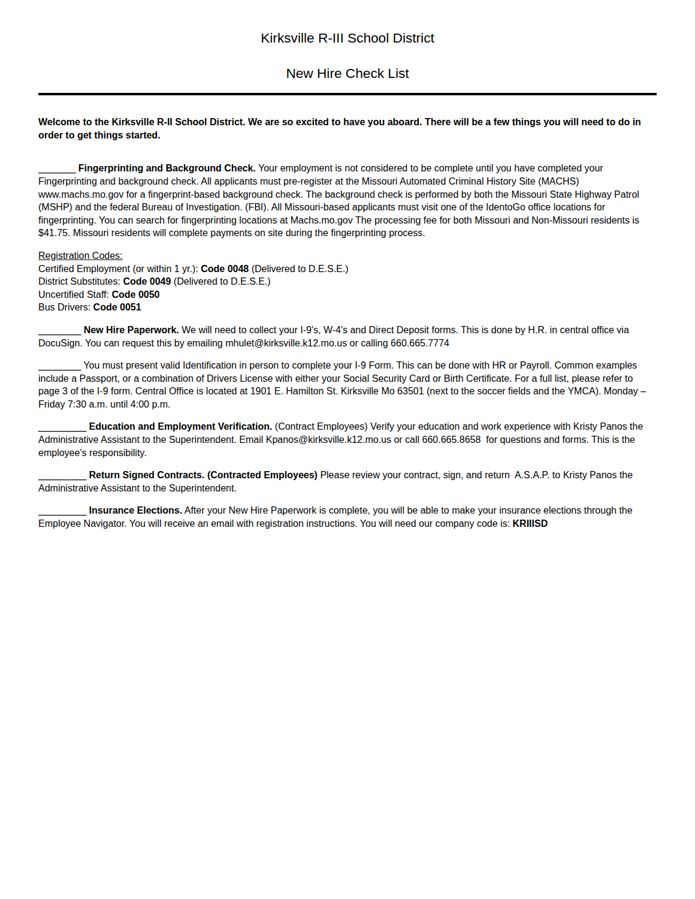Kirksville R-III School District
New Hire Check List
Welcome to the Kirksville R-II School District. We are so excited to have you aboard. There will be a few things you will need to do in order to get things started.
_______ Fingerprinting and Background Check. Your employment is not considered to be complete until you have completed your Fingerprinting and background check. All applicants must pre-register at the Missouri Automated Criminal History Site (MACHS) www.machs.mo.gov for a fingerprint-based background check. The background check is performed by both the Missouri State Highway Patrol (MSHP) and the federal Bureau of Investigation. (FBI). All Missouri-based applicants must visit one of the IdentoGo office locations for fingerprinting. You can search for fingerprinting locations at Machs.mo.gov The processing fee for both Missouri and Non-Missouri residents is $41.75. Missouri residents will complete payments on site during the fingerprinting process.
Registration Codes:
Certified Employment (or within 1 yr.): Code 0048 (Delivered to D.E.S.E.)
District Substitutes: Code 0049 (Delivered to D.E.S.E.)
Uncertified Staff: Code 0050
Bus Drivers: Code 0051
________ New Hire Paperwork. We will need to collect your I-9's, W-4's and Direct Deposit forms. This is done by H.R. in central office via DocuSign. You can request this by emailing mhulet@kirksville.k12.mo.us or calling 660.665.7774
________ You must present valid Identification in person to complete your I-9 Form. This can be done with HR or Payroll. Common examples include a Passport, or a combination of Drivers License with either your Social Security Card or Birth Certificate. For a full list, please refer to page 3 of the I-9 form. Central Office is located at 1901 E. Hamilton St. Kirksville Mo 63501 (next to the soccer fields and the YMCA). Monday – Friday 7:30 a.m. until 4:00 p.m.
_________ Education and Employment Verification. (Contract Employees) Verify your education and work experience with Kristy Panos the Administrative Assistant to the Superintendent. Email Kpanos@kirksville.k12.mo.us or call 660.665.8658 for questions and forms. This is the employee's responsibility.
_________ Return Signed Contracts. (Contracted Employees) Please review your contract, sign, and return A.S.A.P. to Kristy Panos the Administrative Assistant to the Superintendent.
_________ Insurance Elections. After your New Hire Paperwork is complete, you will be able to make your insurance elections through the Employee Navigator. You will receive an email with registration instructions. You will need our company code is: KRIIISD